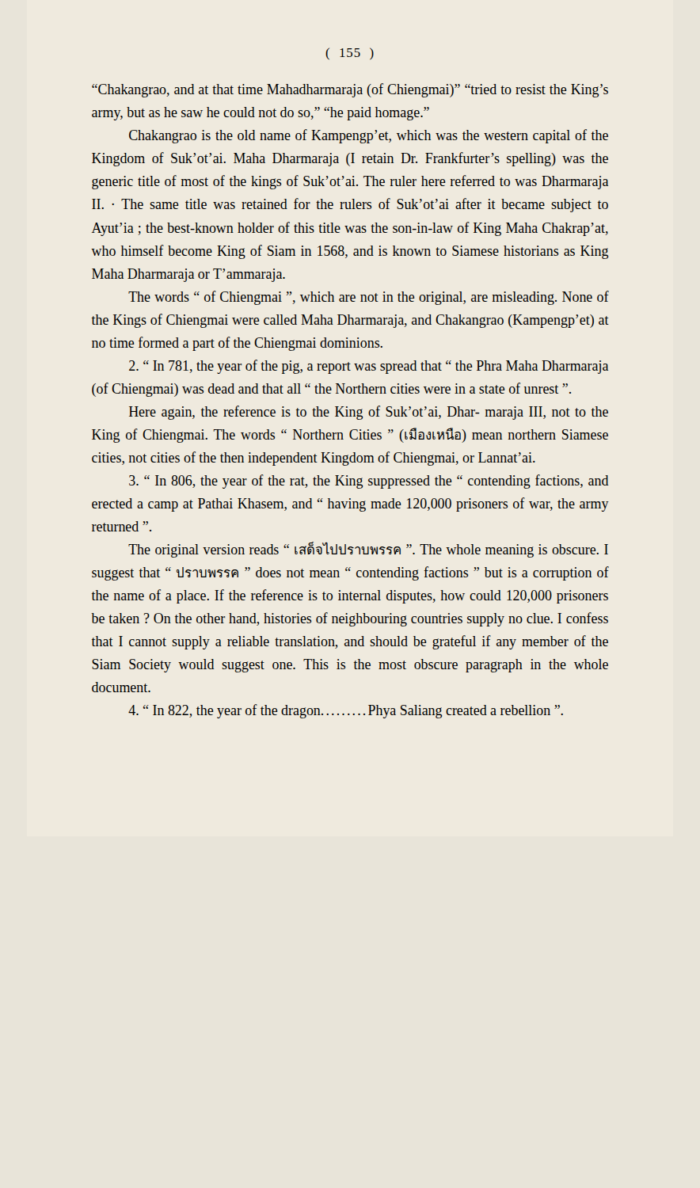( 155 )
“Chakangrao, and at that time Mahadharmaraja (of Chiengmai)” “tried to resist the King’s army, but as he saw he could not do so,” “he paid homage.”
Chakangrao is the old name of Kampengp’et, which was the western capital of the Kingdom of Suk’ot’ai. Maha Dharmaraja (I retain Dr. Frankfurter’s spelling) was the generic title of most of the kings of Suk’ot’ai. The ruler here referred to was Dharmaraja II. · The same title was retained for the rulers of Suk’ot’ai after it became subject to Ayut’ia ; the best-known holder of this title was the son-in-law of King Maha Chakrap’at, who himself become King of Siam in 1568, and is known to Siamese historians as King Maha Dharmaraja or T’ammaraja.
The words “ of Chiengmai ”, which are not in the original, are misleading. None of the Kings of Chiengmai were called Maha Dharmaraja, and Chakangrao (Kampengp’et) at no time formed a part of the Chiengmai dominions.
2. “ In 781, the year of the pig, a report was spread that “ the Phra Maha Dharmaraja (of Chiengmai) was dead and that all “ the Northern cities were in a state of unrest ”.
Here again, the reference is to the King of Suk’ot’ai, Dhar- maraja III, not to the King of Chiengmai. The words “ Northern Cities ” (เมืองเหนือ) mean northern Siamese cities, not cities of the then independent Kingdom of Chiengmai, or Lannat’ai.
3. “ In 806, the year of the rat, the King suppressed the “ contending factions, and erected a camp at Pathai Khasem, and “ having made 120,000 prisoners of war, the army returned ”.
The original version reads “ เสด็จไปปราบพรรค ”. The whole meaning is obscure. I suggest that “ ปราบพรรค ” does not mean “ contending factions ” but is a corruption of the name of a place. If the reference is to internal disputes, how could 120,000 prisoners be taken ? On the other hand, histories of neighbouring countries supply no clue. I confess that I cannot supply a reliable translation, and should be grateful if any member of the Siam Society would suggest one. This is the most obscure paragraph in the whole document.
4. “ In 822, the year of the dragon......... Phya Saliang created a rebellion ”.